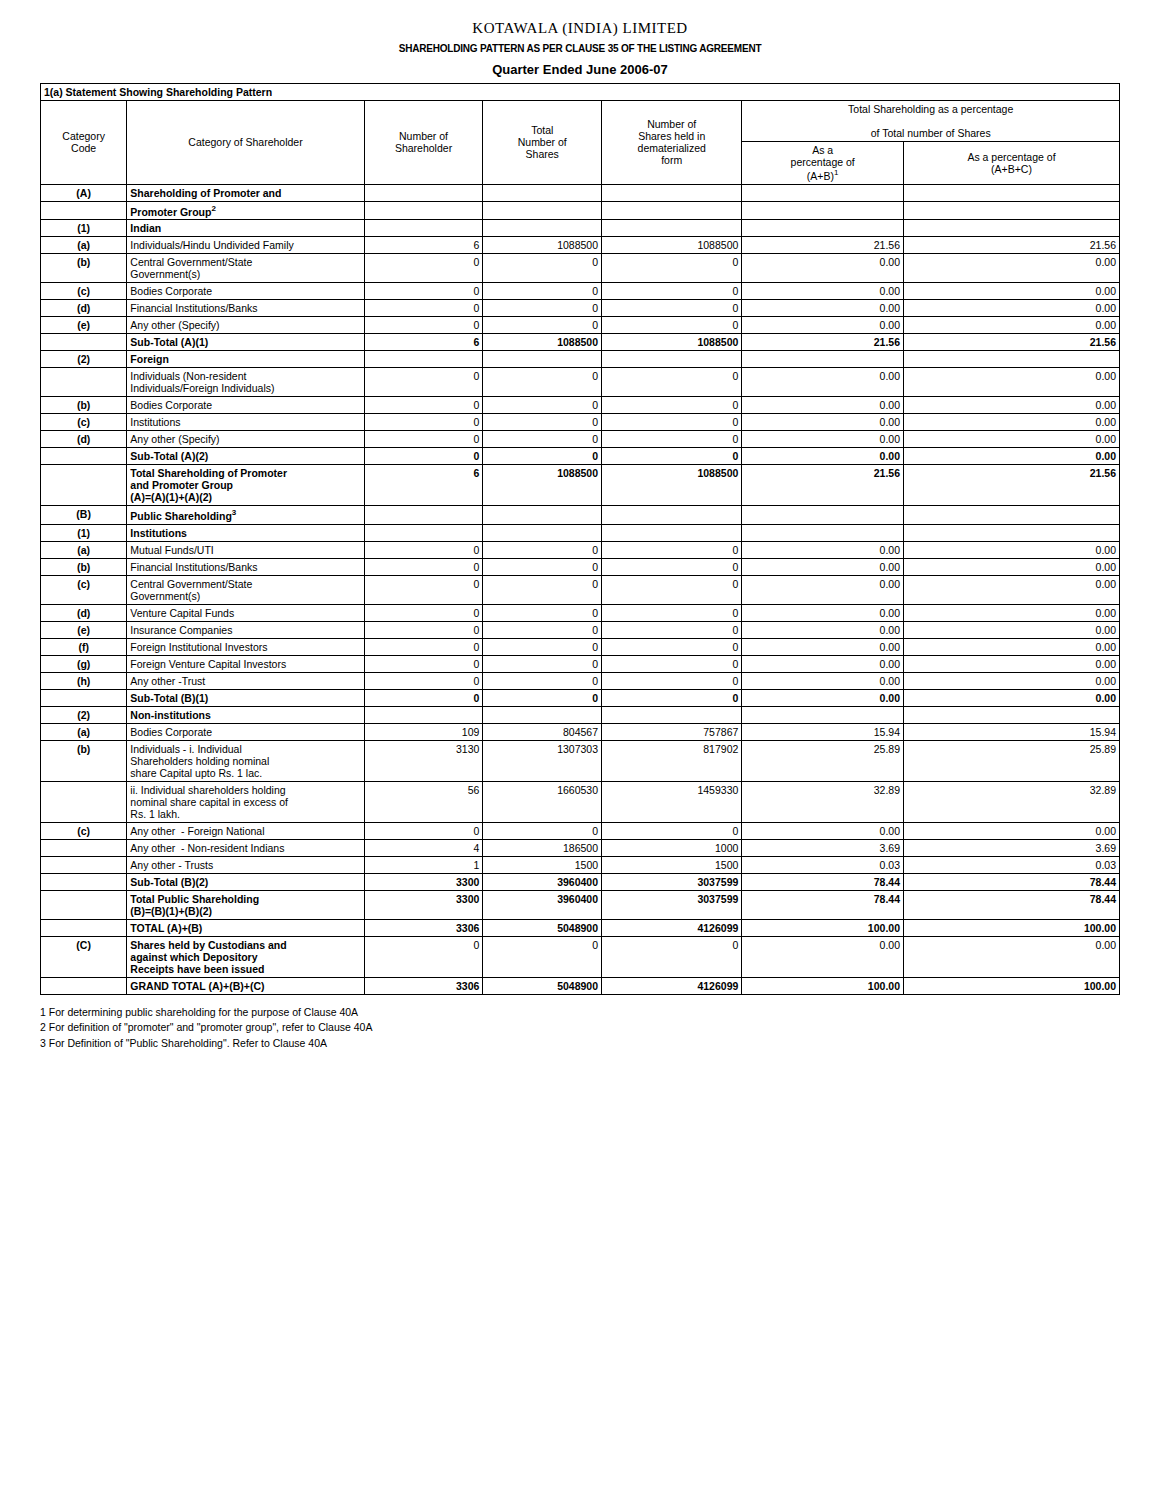KOTAWALA (INDIA) LIMITED
SHAREHOLDING PATTERN AS PER CLAUSE 35 OF THE LISTING AGREEMENT
Quarter Ended June 2006-07
| 1(a) Statement Showing Shareholding Pattern |
| Category Code | Category of Shareholder | Number of Shareholder | Total Number of Shares | Number of Shares held in dematerialized form | Total Shareholding as a percentage of Total number of Shares |
| As a percentage of (A+B) 1 | As a percentage of (A+B+C) |
| (A) | Shareholding of Promoter and | | | | | |
| | Promoter Group 2 | | | | | |
| (1) | Indian | | | | | |
| (a) | Individuals/Hindu Undivided Family | 6 | 1088500 | 1088500 | 21.56 | 21.56 |
| (b) | Central Government/State Government(s) | 0 | 0 | 0 | 0.00 | 0.00 |
| (c) | Bodies Corporate | 0 | 0 | 0 | 0.00 | 0.00 |
| (d) | Financial Institutions/Banks | 0 | 0 | 0 | 0.00 | 0.00 |
| (e) | Any other (Specify) | 0 | 0 | 0 | 0.00 | 0.00 |
| | Sub-Total (A)(1) | 6 | 1088500 | 1088500 | 21.56 | 21.56 |
| (2) | Foreign | | | | | |
| | Individuals (Non-resident Individuals/Foreign Individuals) | 0 | 0 | 0 | 0.00 | 0.00 |
| (b) | Bodies Corporate | 0 | 0 | 0 | 0.00 | 0.00 |
| (c) | Institutions | 0 | 0 | 0 | 0.00 | 0.00 |
| (d) | Any other (Specify) | 0 | 0 | 0 | 0.00 | 0.00 |
| | Sub-Total (A)(2) | 0 | 0 | 0 | 0.00 | 0.00 |
| | Total Shareholding of Promoter and Promoter Group (A)=(A)(1)+(A)(2) | 6 | 1088500 | 1088500 | 21.56 | 21.56 |
| (B) | Public Shareholding 3 | | | | | |
| (1) | Institutions | | | | | |
| (a) | Mutual Funds/UTI | 0 | 0 | 0 | 0.00 | 0.00 |
| (b) | Financial Institutions/Banks | 0 | 0 | 0 | 0.00 | 0.00 |
| (c) | Central Government/State Government(s) | 0 | 0 | 0 | 0.00 | 0.00 |
| (d) | Venture Capital Funds | 0 | 0 | 0 | 0.00 | 0.00 |
| (e) | Insurance Companies | 0 | 0 | 0 | 0.00 | 0.00 |
| (f) | Foreign Institutional Investors | 0 | 0 | 0 | 0.00 | 0.00 |
| (g) | Foreign Venture Capital Investors | 0 | 0 | 0 | 0.00 | 0.00 |
| (h) | Any other -Trust | 0 | 0 | 0 | 0.00 | 0.00 |
| | Sub-Total (B)(1) | 0 | 0 | 0 | 0.00 | 0.00 |
| (2) | Non-institutions | | | | | |
| (a) | Bodies Corporate | 109 | 804567 | 757867 | 15.94 | 15.94 |
| (b) | Individuals - i. Individual Shareholders holding nominal share Capital upto Rs. 1 lac. | 3130 | 1307303 | 817902 | 25.89 | 25.89 |
| | ii. Individual shareholders holding nominal share capital in excess of Rs. 1 lakh. | 56 | 1660530 | 1459330 | 32.89 | 32.89 |
| (c) | Any other - Foreign National | 0 | 0 | 0 | 0.00 | 0.00 |
| | Any other - Non-resident Indians | 4 | 186500 | 1000 | 3.69 | 3.69 |
| | Any other - Trusts | 1 | 1500 | 1500 | 0.03 | 0.03 |
| | Sub-Total (B)(2) | 3300 | 3960400 | 3037599 | 78.44 | 78.44 |
| | Total Public Shareholding (B)=(B)(1)+(B)(2) | 3300 | 3960400 | 3037599 | 78.44 | 78.44 |
| | TOTAL (A)+(B) | 3306 | 5048900 | 4126099 | 100.00 | 100.00 |
| (C) | Shares held by Custodians and against which Depository Receipts have been issued | 0 | 0 | 0 | 0.00 | 0.00 |
| | GRAND TOTAL (A)+(B)+(C) | 3306 | 5048900 | 4126099 | 100.00 | 100.00 |
1 For determining public shareholding for the purpose of Clause 40A
2 For definition of "promoter" and "promoter group", refer to Clause 40A
3 For Definition of "Public Shareholding". Refer to Clause 40A